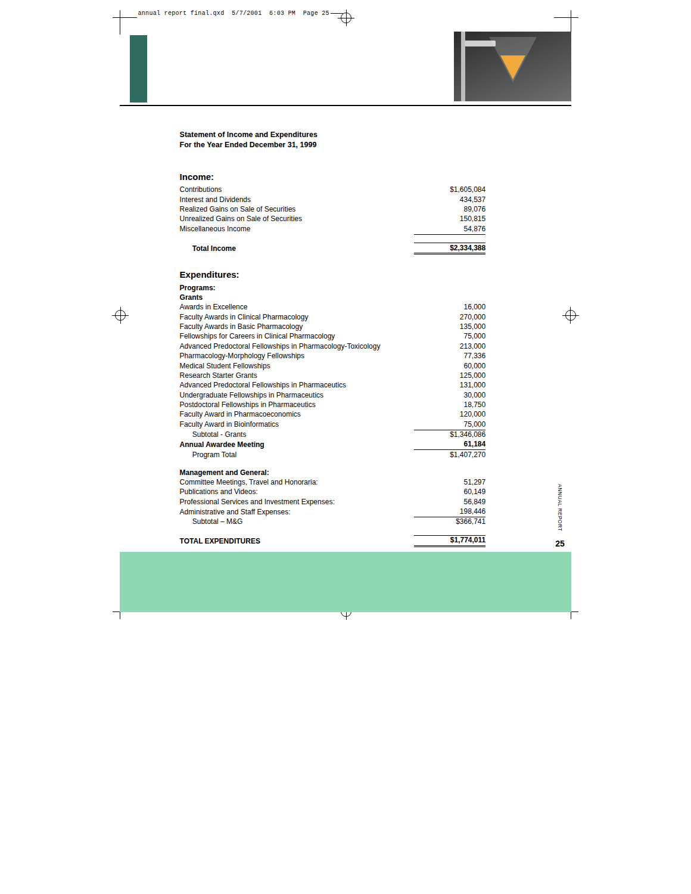annual report final.qxd 5/7/2001 6:03 PM Page 25
Statement of Income and Expenditures
For the Year Ended December 31, 1999
Income:
| Contributions | $1,605,084 |
| Interest and Dividends | 434,537 |
| Realized Gains on Sale of Securities | 89,076 |
| Unrealized Gains on Sale of Securities | 150,815 |
| Miscellaneous Income | 54,876 |
| Total Income | $2,334,388 |
Expenditures:
| Programs: | |
| Grants | |
| Awards in Excellence | 16,000 |
| Faculty Awards in Clinical Pharmacology | 270,000 |
| Faculty Awards in Basic Pharmacology | 135,000 |
| Fellowships for Careers in Clinical Pharmacology | 75,000 |
| Advanced Predoctoral Fellowships in Pharmacology-Toxicology | 213,000 |
| Pharmacology-Morphology Fellowships | 77,336 |
| Medical Student Fellowships | 60,000 |
| Research Starter Grants | 125,000 |
| Advanced Predoctoral Fellowships in Pharmaceutics | 131,000 |
| Undergraduate Fellowships in Pharmaceutics | 30,000 |
| Postdoctoral Fellowships in Pharmaceutics | 18,750 |
| Faculty Award in Pharmacoeconomics | 120,000 |
| Faculty Award in Bioinformatics | 75,000 |
| Subtotal - Grants | $1,346,086 |
| Annual Awardee Meeting | 61,184 |
| Program Total | $1,407,270 |
| Management and General: | |
| Committee Meetings, Travel and Honoraria: | 51,297 |
| Publications and Videos: | 60,149 |
| Professional Services and Investment Expenses: | 56,849 |
| Administrative and Staff Expenses: | 198,446 |
| Subtotal – M&G | $366,741 |
| TOTAL EXPENDITURES | $1,774,011 |
ANNUAL REPORT
25